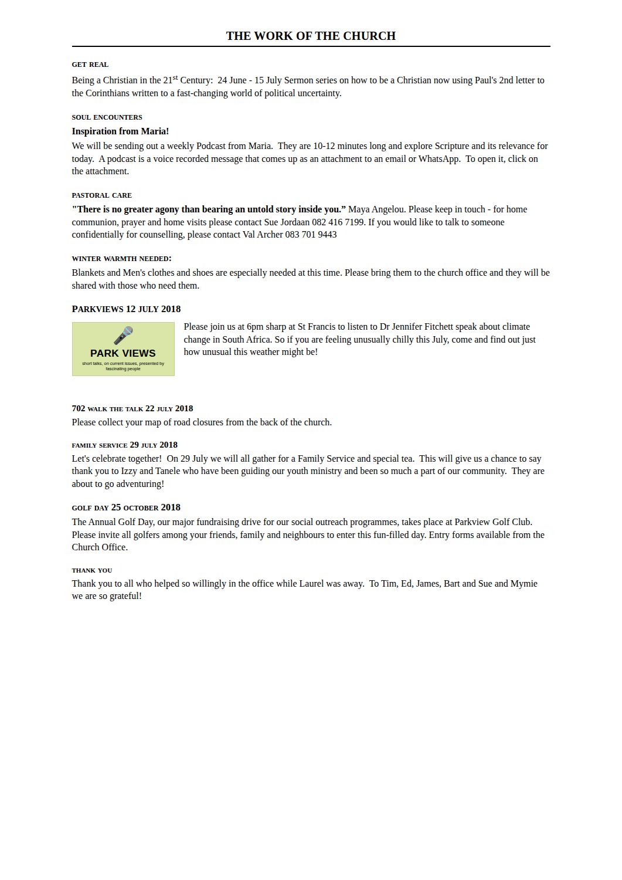THE WORK OF THE CHURCH
Get Real
Being a Christian in the 21st Century: 24 June - 15 July Sermon series on how to be a Christian now using Paul's 2nd letter to the Corinthians written to a fast-changing world of political uncertainty.
Soul Encounters
Inspiration from Maria!
We will be sending out a weekly Podcast from Maria. They are 10-12 minutes long and explore Scripture and its relevance for today. A podcast is a voice recorded message that comes up as an attachment to an email or WhatsApp. To open it, click on the attachment.
Pastoral Care
"There is no greater agony than bearing an untold story inside you.” Maya Angelou. Please keep in touch - for home communion, prayer and home visits please contact Sue Jordaan 082 416 7199. If you would like to talk to someone confidentially for counselling, please contact Val Archer 083 701 9443
Winter Warmth Needed:
Blankets and Men's clothes and shoes are especially needed at this time. Please bring them to the church office and they will be shared with those who need them.
PARKVIEWS 12 JULY 2018
🎤 PARK VIEWS short talks, on current issues, presented by fascinating people
Please join us at 6pm sharp at St Francis to listen to Dr Jennifer Fitchett speak about climate change in South Africa. So if you are feeling unusually chilly this July, come and find out just how unusual this weather might be!
702 walk the talk 22 July 2018
Please collect your map of road closures from the back of the church.
Family service 29 July 2018
Let's celebrate together! On 29 July we will all gather for a Family Service and special tea. This will give us a chance to say thank you to Izzy and Tanele who have been guiding our youth ministry and been so much a part of our community. They are about to go adventuring!
Golf Day 25 October 2018
The Annual Golf Day, our major fundraising drive for our social outreach programmes, takes place at Parkview Golf Club. Please invite all golfers among your friends, family and neighbours to enter this fun-filled day. Entry forms available from the Church Office.
Thank you
Thank you to all who helped so willingly in the office while Laurel was away. To Tim, Ed, James, Bart and Sue and Mymie we are so grateful!